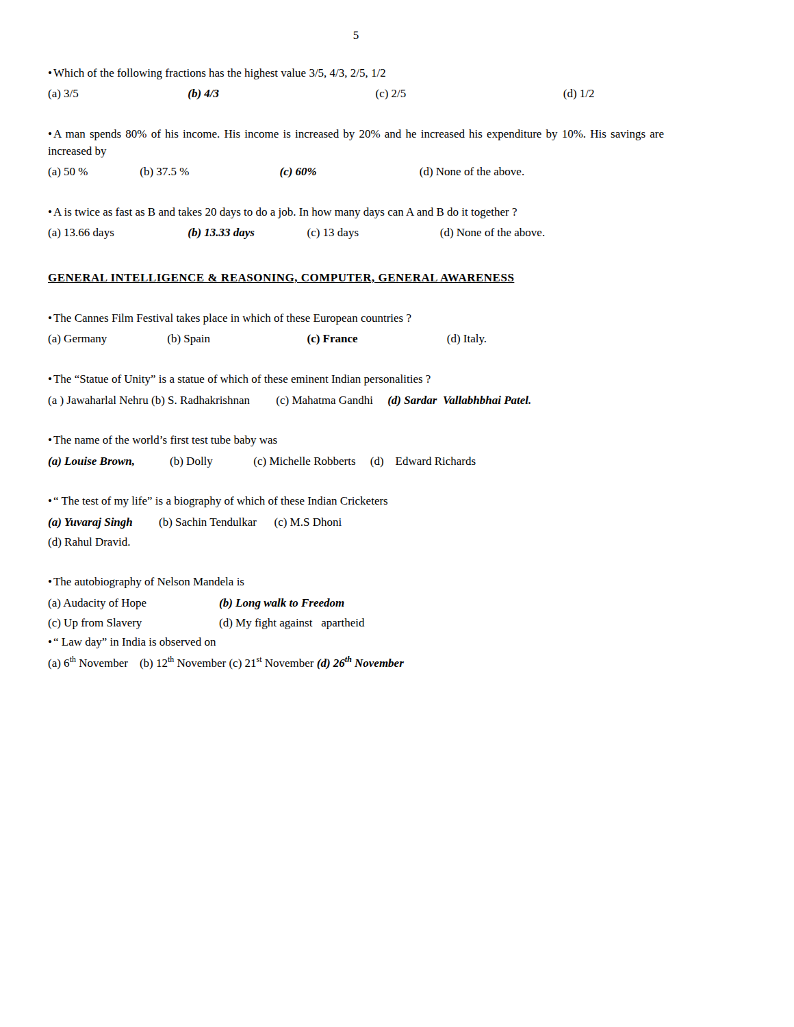5
Which of the following fractions has the highest value 3/5, 4/3, 2/5, 1/2
(a) 3/5 (b) 4/3 (c) 2/5 (d) 1/2
A man spends 80% of his income. His income is increased by 20% and he increased his expenditure by 10%. His savings are increased by
(a) 50 % (b) 37.5 % (c) 60% (d) None of the above.
A is twice as fast as B and takes 20 days to do a job. In how many days can A and B do it together ?
(a) 13.66 days (b) 13.33 days (c) 13 days (d) None of the above.
GENERAL INTELLIGENCE & REASONING, COMPUTER, GENERAL AWARENESS
The Cannes Film Festival takes place in which of these European countries ?
(a) Germany (b) Spain (c) France (d) Italy.
The “Statue of Unity” is a statue of which of these eminent Indian personalities ?
(a ) Jawaharlal Nehru (b) S. Radhakrishnan (c) Mahatma Gandhi (d) Sardar Vallabhbhai Patel.
The name of the world’s first test tube baby was
(a) Louise Brown, (b) Dolly (c) Michelle Robberts (d) Edward Richards
“ The test of my life” is a biography of which of these Indian Cricketers
(a) Yuvaraj Singh (b) Sachin Tendulkar (c) M.S Dhoni
(d) Rahul Dravid.
The autobiography of Nelson Mandela is
(a) Audacity of Hope(b) Long walk to Freedom
(c) Up from Slavery(d) My fight against apartheid
“ Law day” in India is observed on
(a) 6th November (b) 12th November (c) 21st November (d) 26th November